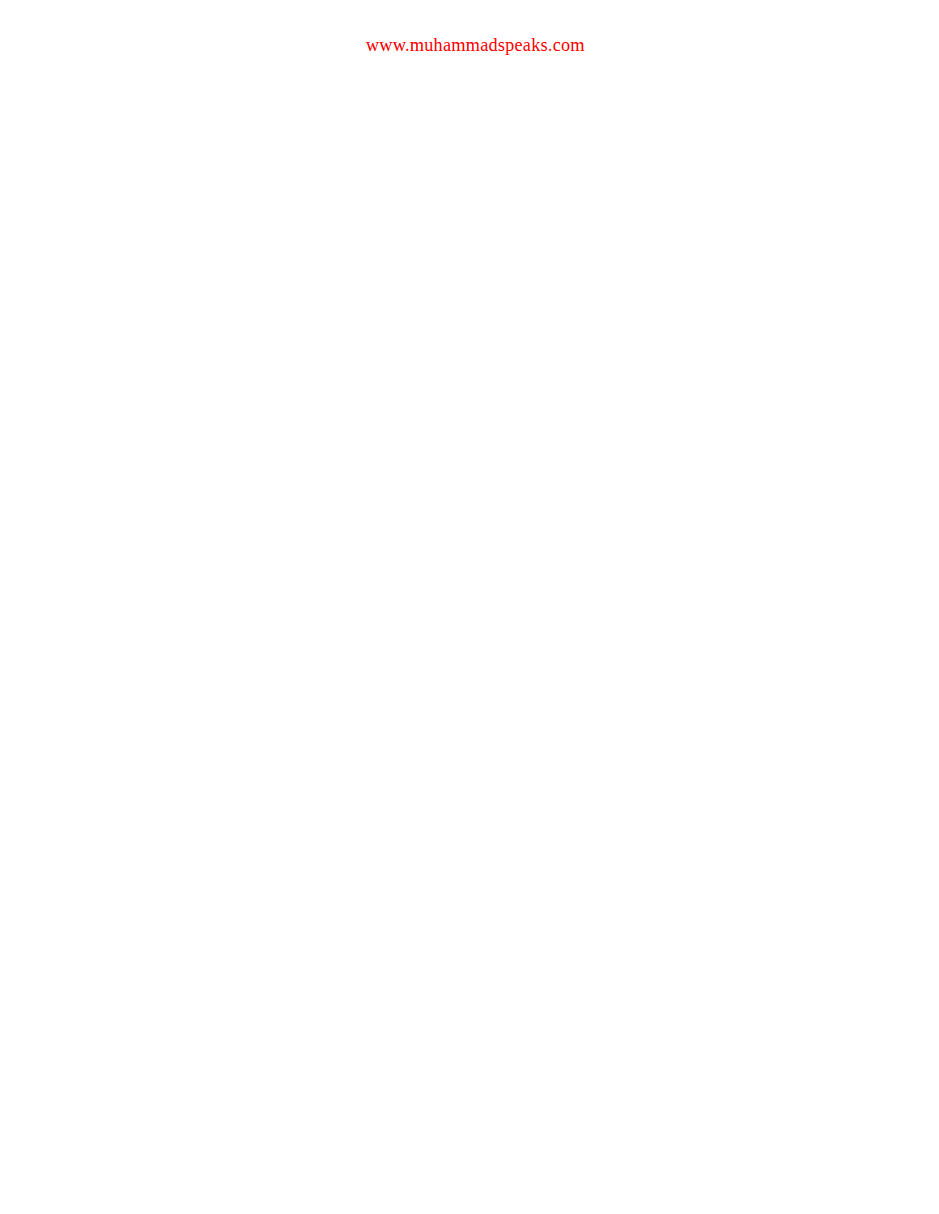www.muhammadspeaks.com